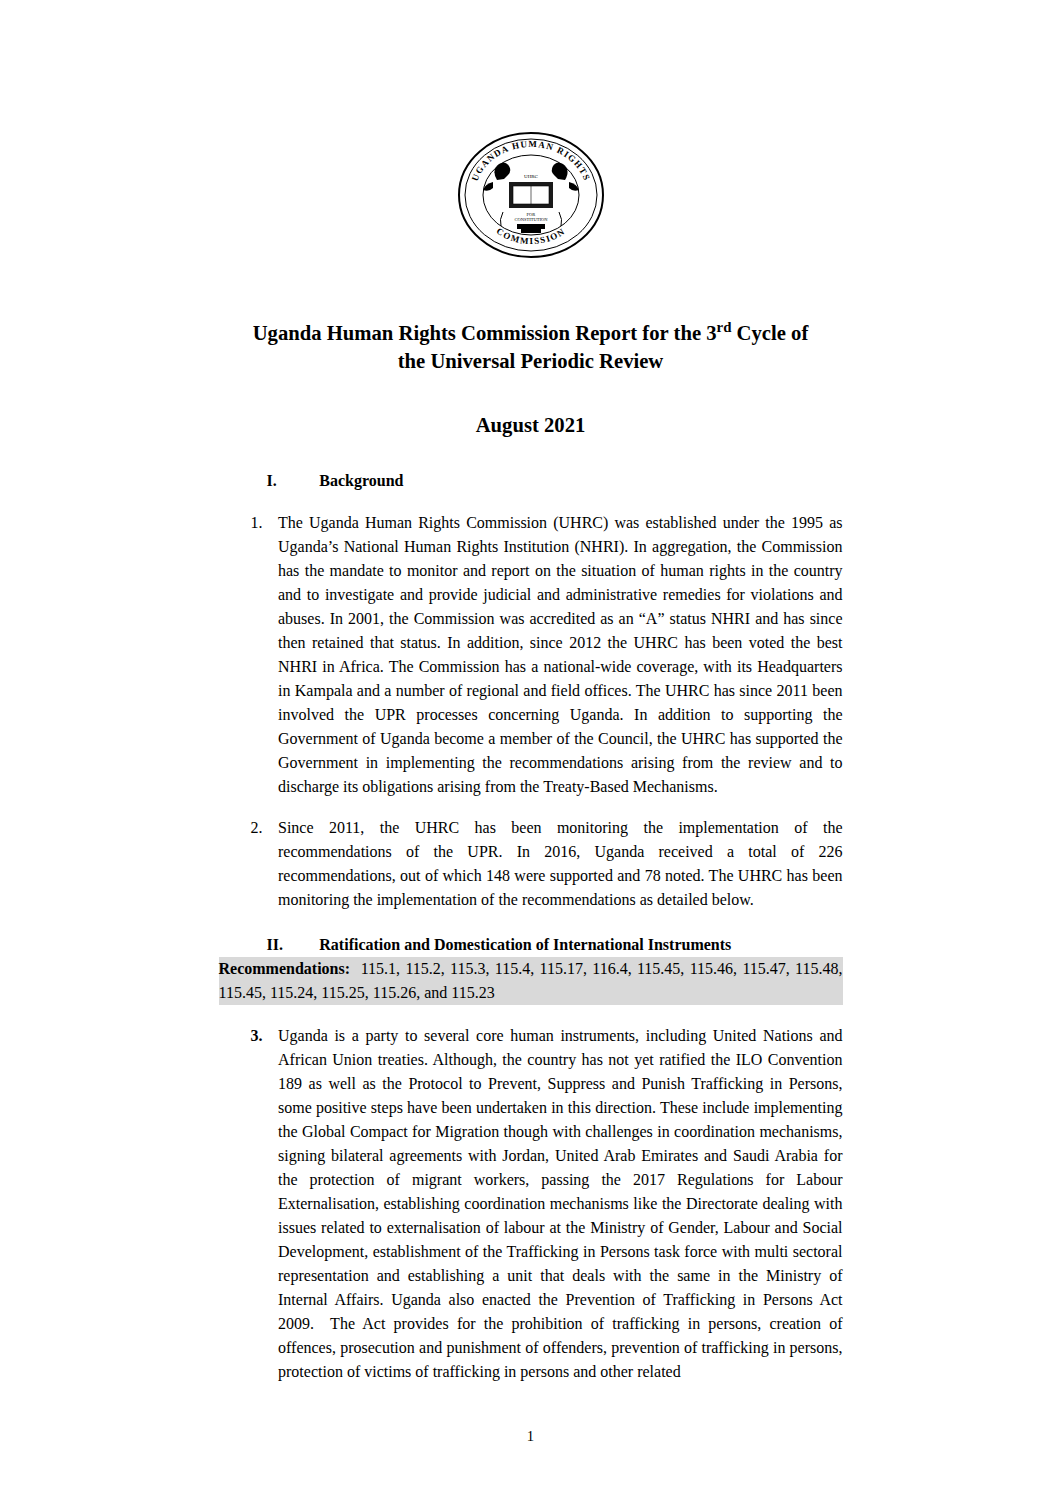UGANDA HUMAN RIGHTS COMMISSION UHRC FOR CONSTITUTION
Uganda Human Rights Commission Report for the 3rd Cycle of
the Universal Periodic Review
August 2021
I. Background
The Uganda Human Rights Commission (UHRC) was established under the 1995 as Uganda’s National Human Rights Institution (NHRI). In aggregation, the Commission has the mandate to monitor and report on the situation of human rights in the country and to investigate and provide judicial and administrative remedies for violations and abuses. In 2001, the Commission was accredited as an “A” status NHRI and has since then retained that status. In addition, since 2012 the UHRC has been voted the best NHRI in Africa. The Commission has a national-wide coverage, with its Headquarters in Kampala and a number of regional and field offices. The UHRC has since 2011 been involved the UPR processes concerning Uganda. In addition to supporting the Government of Uganda become a member of the Council, the UHRC has supported the Government in implementing the recommendations arising from the review and to discharge its obligations arising from the Treaty-Based Mechanisms.
Since 2011, the UHRC has been monitoring the implementation of the recommendations of the UPR. In 2016, Uganda received a total of 226 recommendations, out of which 148 were supported and 78 noted. The UHRC has been monitoring the implementation of the recommendations as detailed below.
II. Ratification and Domestication of International Instruments
Recommendations: 115.1, 115.2, 115.3, 115.4, 115.17, 116.4, 115.45, 115.46, 115.47, 115.48, 115.45, 115.24, 115.25, 115.26, and 115.23
Uganda is a party to several core human instruments, including United Nations and African Union treaties. Although, the country has not yet ratified the ILO Convention 189 as well as the Protocol to Prevent, Suppress and Punish Trafficking in Persons, some positive steps have been undertaken in this direction. These include implementing the Global Compact for Migration though with challenges in coordination mechanisms, signing bilateral agreements with Jordan, United Arab Emirates and Saudi Arabia for the protection of migrant workers, passing the 2017 Regulations for Labour Externalisation, establishing coordination mechanisms like the Directorate dealing with issues related to externalisation of labour at the Ministry of Gender, Labour and Social Development, establishment of the Trafficking in Persons task force with multi sectoral representation and establishing a unit that deals with the same in the Ministry of Internal Affairs. Uganda also enacted the Prevention of Trafficking in Persons Act 2009. The Act provides for the prohibition of trafficking in persons, creation of offences, prosecution and punishment of offenders, prevention of trafficking in persons, protection of victims of trafficking in persons and other related
1